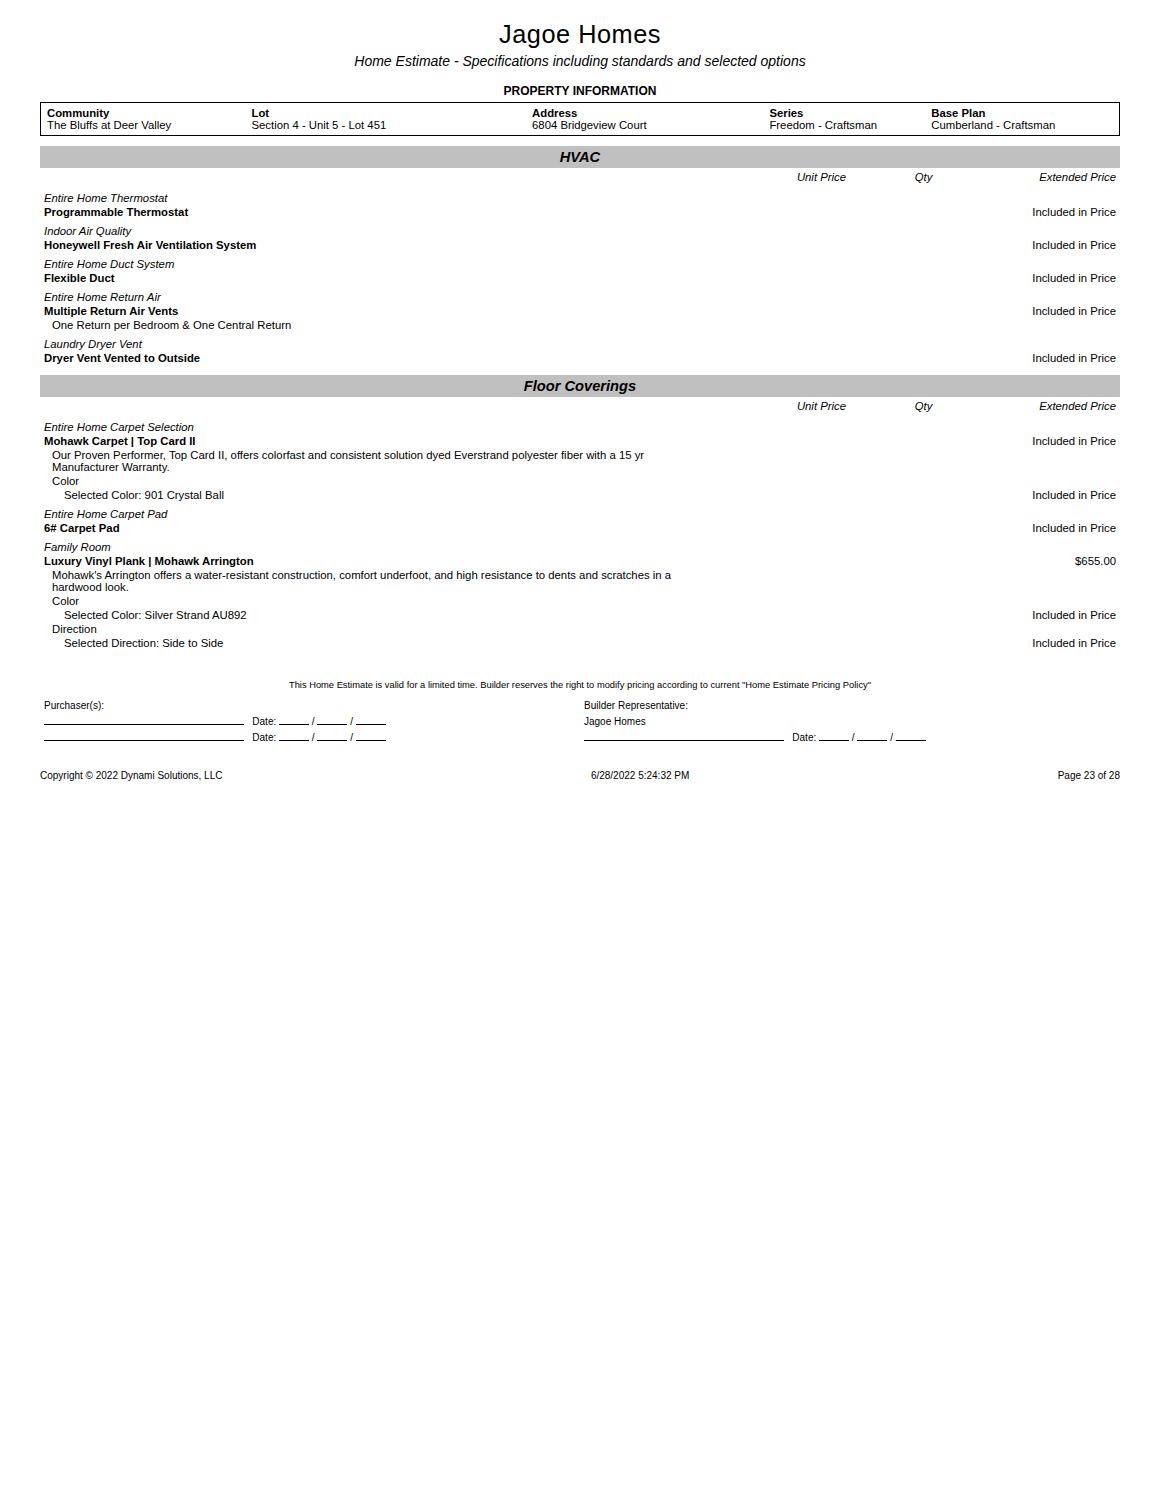Jagoe Homes
Home Estimate - Specifications including standards and selected options
PROPERTY INFORMATION
| Community The Bluffs at Deer Valley | Lot Section 4 - Unit 5 - Lot 451 | Address 6804 Bridgeview Court | Series Freedom - Craftsman | Base Plan Cumberland - Craftsman |
HVAC
| | Unit Price | Qty | Extended Price |
| --- | --- | --- | --- |
| Entire Home Thermostat | | | |
| Programmable Thermostat | | | Included in Price |
| Indoor Air Quality | | | |
| Honeywell Fresh Air Ventilation System | | | Included in Price |
| Entire Home Duct System | | | |
| Flexible Duct | | | Included in Price |
| Entire Home Return Air | | | |
| Multiple Return Air Vents | | | Included in Price |
| One Return per Bedroom & One Central Return | | | |
| Laundry Dryer Vent | | | |
| Dryer Vent Vented to Outside | | | Included in Price |
Floor Coverings
| | Unit Price | Qty | Extended Price |
| --- | --- | --- | --- |
| Entire Home Carpet Selection | | | |
| Mohawk Carpet / Top Card II | | | Included in Price |
| Our Proven Performer, Top Card II, offers colorfast and consistent solution dyed Everstrand polyester fiber with a 15 yr Manufacturer Warranty. | | | |
| Color | | | |
| Selected Color: 901 Crystal Ball | | | Included in Price |
| Entire Home Carpet Pad | | | |
| 6# Carpet Pad | | | Included in Price |
| Family Room | | | |
| Luxury Vinyl Plank / Mohawk Arrington | | | $655.00 |
| Mohawk's Arrington offers a water-resistant construction, comfort underfoot, and high resistance to dents and scratches in a hardwood look. | | | |
| Color | | | |
| Selected Color: Silver Strand AU892 | | | Included in Price |
| Direction | | | |
| Selected Direction: Side to Side | | | Included in Price |
This Home Estimate is valid for a limited time. Builder reserves the right to modify pricing according to current "Home Estimate Pricing Policy"
| Purchaser(s): | Builder Representative: |
| Date: / / | Jagoe Homes |
| Date: / / | Date: / / |
Copyright © 2022 Dynami Solutions, LLC 6/28/2022 5:24:32 PM Page 23 of 28